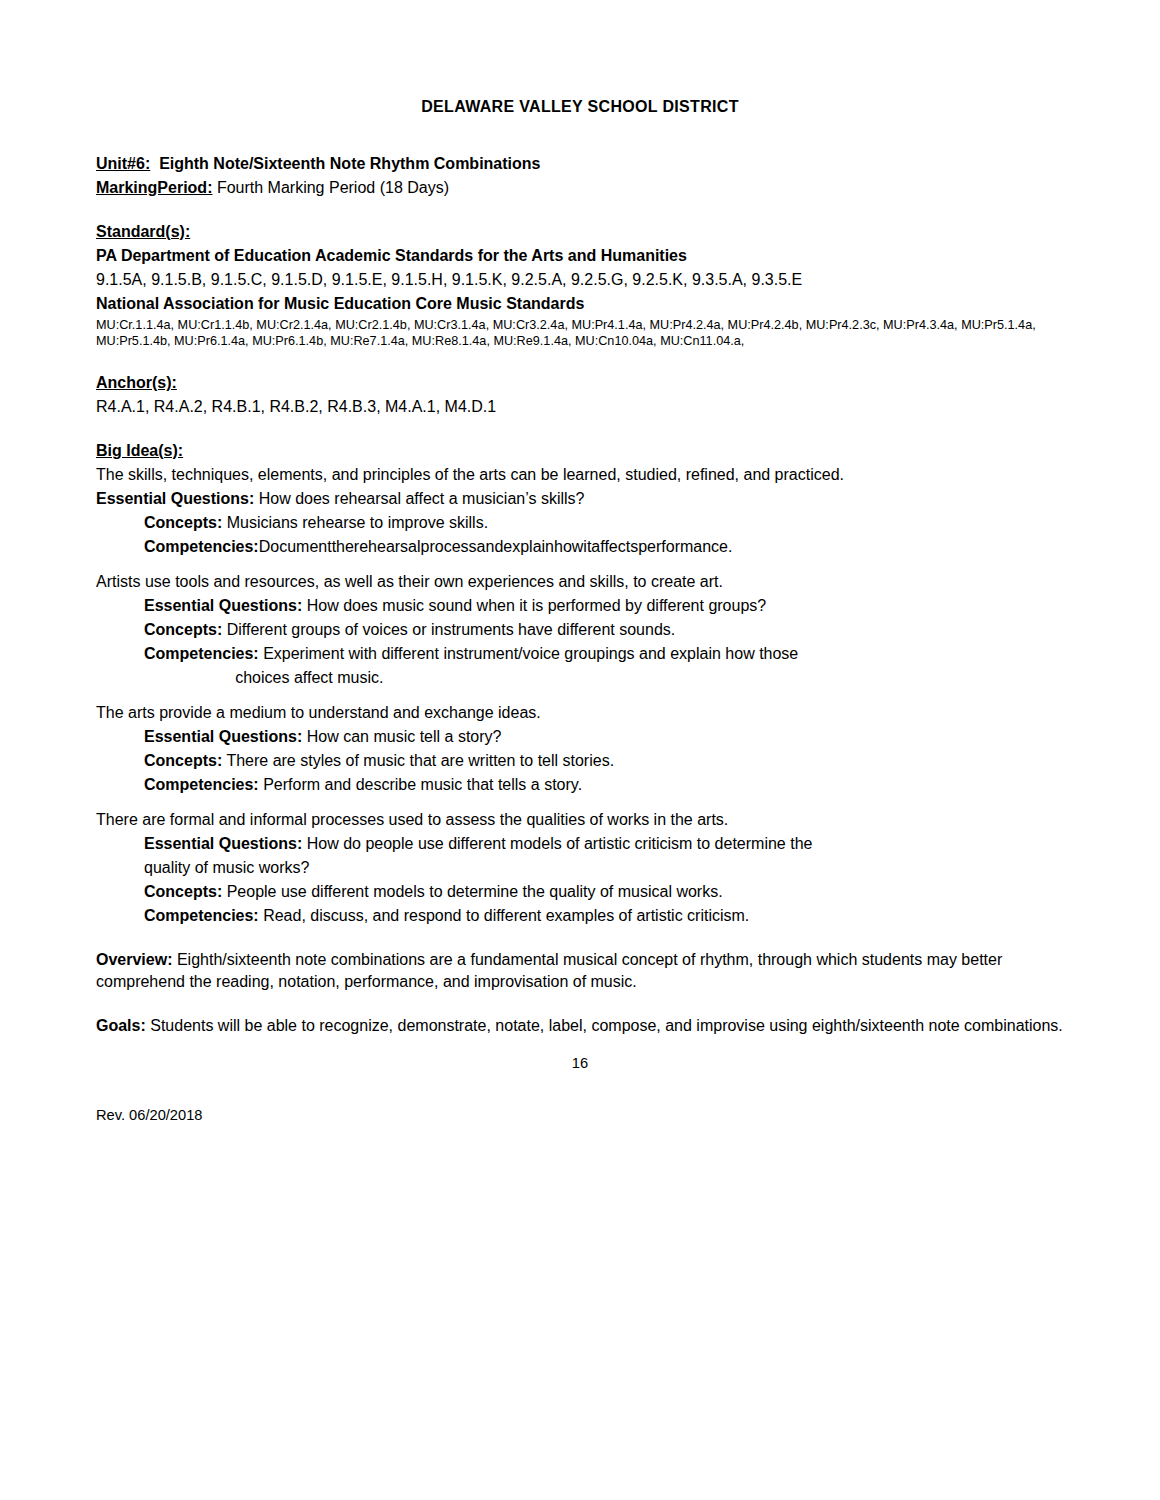DELAWARE VALLEY SCHOOL DISTRICT
Unit#6: Eighth Note/Sixteenth Note Rhythm Combinations
MarkingPeriod: Fourth Marking Period (18 Days)
Standard(s):
PA Department of Education Academic Standards for the Arts and Humanities
9.1.5A, 9.1.5.B, 9.1.5.C, 9.1.5.D, 9.1.5.E, 9.1.5.H, 9.1.5.K, 9.2.5.A, 9.2.5.G, 9.2.5.K, 9.3.5.A, 9.3.5.E
National Association for Music Education Core Music Standards
MU:Cr.1.1.4a, MU:Cr1.1.4b, MU:Cr2.1.4a, MU:Cr2.1.4b, MU:Cr3.1.4a, MU:Cr3.2.4a, MU:Pr4.1.4a, MU:Pr4.2.4a, MU:Pr4.2.4b, MU:Pr4.2.3c, MU:Pr4.3.4a, MU:Pr5.1.4a, MU:Pr5.1.4b, MU:Pr6.1.4a, MU:Pr6.1.4b, MU:Re7.1.4a, MU:Re8.1.4a, MU:Re9.1.4a, MU:Cn10.04a, MU:Cn11.04.a,
Anchor(s):
R4.A.1, R4.A.2, R4.B.1, R4.B.2, R4.B.3, M4.A.1, M4.D.1
Big Idea(s):
The skills, techniques, elements, and principles of the arts can be learned, studied, refined, and practiced.
Essential Questions: How does rehearsal affect a musician’s skills?
Concepts: Musicians rehearse to improve skills.
Competencies: Documenttherehearsalprocessandexplainhowitaffectsperformance.
Artists use tools and resources, as well as their own experiences and skills, to create art.
Essential Questions: How does music sound when it is performed by different groups?
Concepts: Different groups of voices or instruments have different sounds.
Competencies: Experiment with different instrument/voice groupings and explain how those
choices affect music.
The arts provide a medium to understand and exchange ideas.
Essential Questions: How can music tell a story?
Concepts: There are styles of music that are written to tell stories.
Competencies: Perform and describe music that tells a story.
There are formal and informal processes used to assess the qualities of works in the arts.
Essential Questions: How do people use different models of artistic criticism to determine the
quality of music works?
Concepts: People use different models to determine the quality of musical works.
Competencies: Read, discuss, and respond to different examples of artistic criticism.
Overview: Eighth/sixteenth note combinations are a fundamental musical concept of rhythm, through which students may better comprehend the reading, notation, performance, and improvisation of music.
Goals: Students will be able to recognize, demonstrate, notate, label, compose, and improvise using eighth/sixteenth note combinations.
16
Rev. 06/20/2018